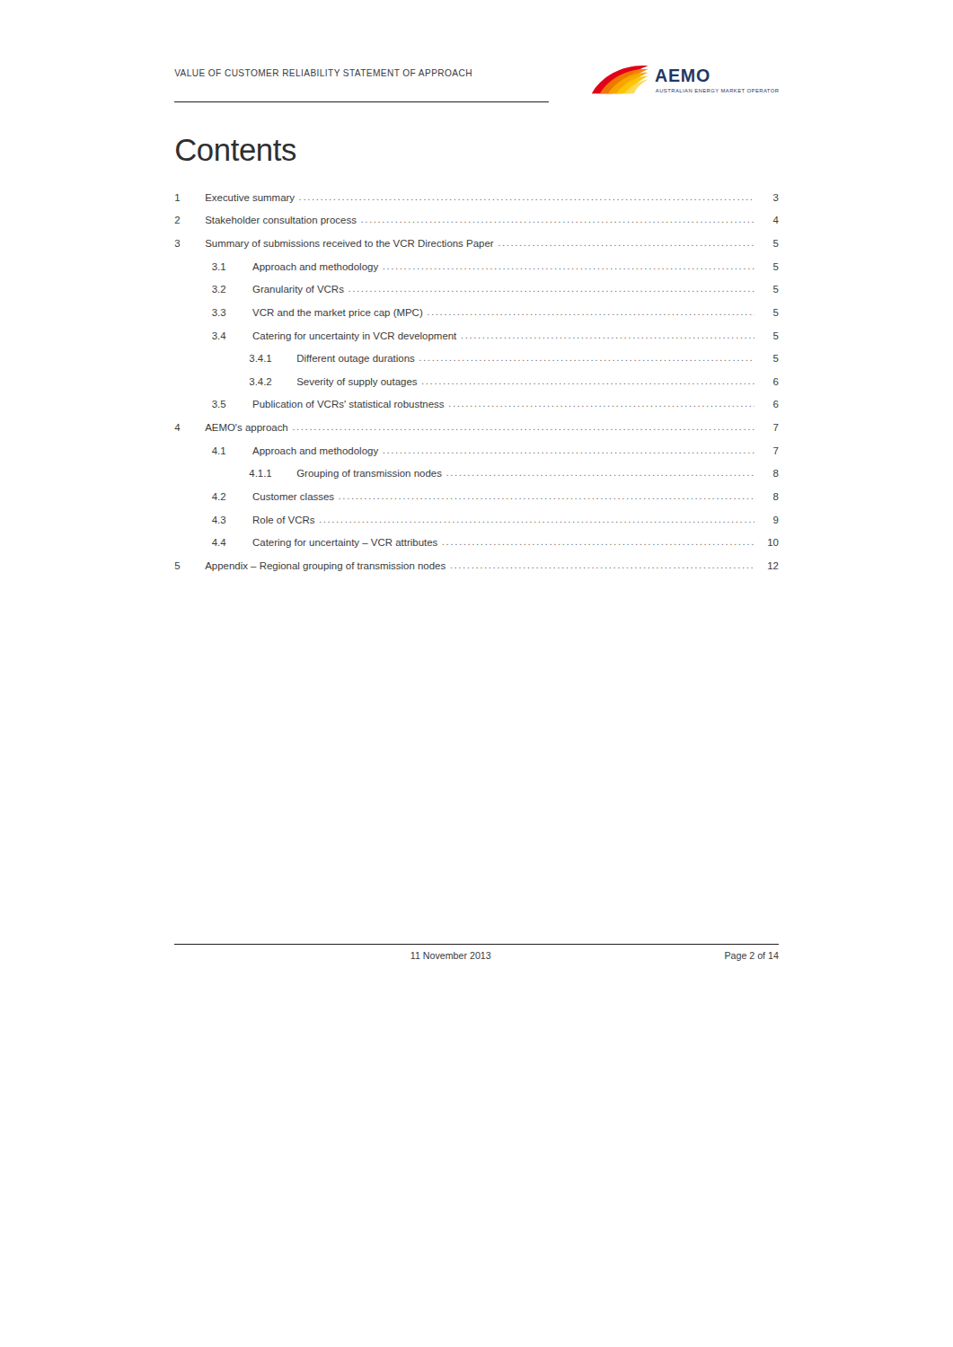Value of Customer Reliability Statement of Approach
AEMO — Australian Energy Market Operator AEMO AUSTRALIAN ENERGY MARKET OPERATOR
Contents
1 Executive summary .................................................................................................................................................................................................. 3
2 Stakeholder consultation process .................................................................................................................................................................................................. 4
3 Summary of submissions received to the VCR Directions Paper .................................................................................................................................................................................................. 5
3.1 Approach and methodology .................................................................................................................................................................................................. 5
3.2 Granularity of VCRs .................................................................................................................................................................................................. 5
3.3 VCR and the market price cap (MPC) .................................................................................................................................................................................................. 5
3.4 Catering for uncertainty in VCR development .................................................................................................................................................................................................. 5
3.4.1 Different outage durations .................................................................................................................................................................................................. 5
3.4.2 Severity of supply outages .................................................................................................................................................................................................. 6
3.5 Publication of VCRs' statistical robustness .................................................................................................................................................................................................. 6
4 AEMO's approach .................................................................................................................................................................................................. 7
4.1 Approach and methodology .................................................................................................................................................................................................. 7
4.1.1 Grouping of transmission nodes .................................................................................................................................................................................................. 8
4.2 Customer classes .................................................................................................................................................................................................. 8
4.3 Role of VCRs .................................................................................................................................................................................................. 9
4.4 Catering for uncertainty – VCR attributes .................................................................................................................................................................................................. 10
5 Appendix – Regional grouping of transmission nodes .................................................................................................................................................................................................. 12
11 November 2013 Page 2 of 14